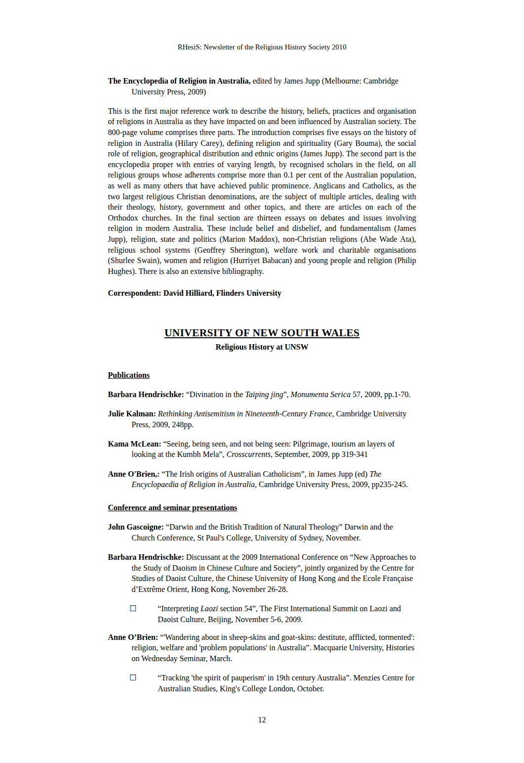RHesiS: Newsletter of the Religious History Society 2010
The Encyclopedia of Religion in Australia, edited by James Jupp (Melbourne: Cambridge University Press, 2009)
This is the first major reference work to describe the history, beliefs, practices and organisation of religions in Australia as they have impacted on and been influenced by Australian society. The 800-page volume comprises three parts. The introduction comprises five essays on the history of religion in Australia (Hilary Carey), defining religion and spirituality (Gary Bouma), the social role of religion, geographical distribution and ethnic origins (James Jupp). The second part is the encyclopedia proper with entries of varying length, by recognised scholars in the field, on all religious groups whose adherents comprise more than 0.1 per cent of the Australian population, as well as many others that have achieved public prominence. Anglicans and Catholics, as the two largest religious Christian denominations, are the subject of multiple articles, dealing with their theology, history, government and other topics, and there are articles on each of the Orthodox churches. In the final section are thirteen essays on debates and issues involving religion in modern Australia. These include belief and disbelief, and fundamentalism (James Jupp), religion, state and politics (Marion Maddox), non-Christian religions (Abe Wade Ata), religious school systems (Geoffrey Sherington), welfare work and charitable organisations (Shurlee Swain), women and religion (Hurriyet Babacan) and young people and religion (Philip Hughes). There is also an extensive bibliography.
Correspondent: David Hilliard, Flinders University
UNIVERSITY OF NEW SOUTH WALES
Religious History at UNSW
Publications
Barbara Hendrischke: “Divination in the Taiping jing”, Monumenta Serica 57, 2009, pp.1-70.
Julie Kalman: Rethinking Antisemitism in Nineteenth-Century France, Cambridge University Press, 2009, 248pp.
Kama McLean: “Seeing, being seen, and not being seen: Pilgrimage, tourism an layers of looking at the Kumbh Mela”, Crosscurrents, September, 2009, pp 319-341
Anne O'Brien,: “The Irish origins of Australian Catholicism”, in James Jupp (ed) The Encyclopaedia of Religion in Australia, Cambridge University Press, 2009, pp235-245.
Conference and seminar presentations
John Gascoigne: “Darwin and the British Tradition of Natural Theology” Darwin and the Church Conference, St Paul's College, University of Sydney, November.
Barbara Hendrischke: Discussant at the 2009 International Conference on “New Approaches to the Study of Daoism in Chinese Culture and Society”, jointly organized by the Centre for Studies of Daoist Culture, the Chinese University of Hong Kong and the Ecole Française d’Extrême Orient, Hong Kong, November 26-28.
☐“Interpreting Laozi section 54”, The First International Summit on Laozi and Daoist Culture, Beijing, November 5-6, 2009.
Anne O’Brien: “'Wandering about in sheep-skins and goat-skins: destitute, afflicted, tormented': religion, welfare and 'problem populations' in Australia”. Macquarie University, Histories on Wednesday Seminar, March.
☐“Tracking 'the spirit of pauperism' in 19th century Australia”. Menzies Centre for Australian Studies, King's College London, October.
12